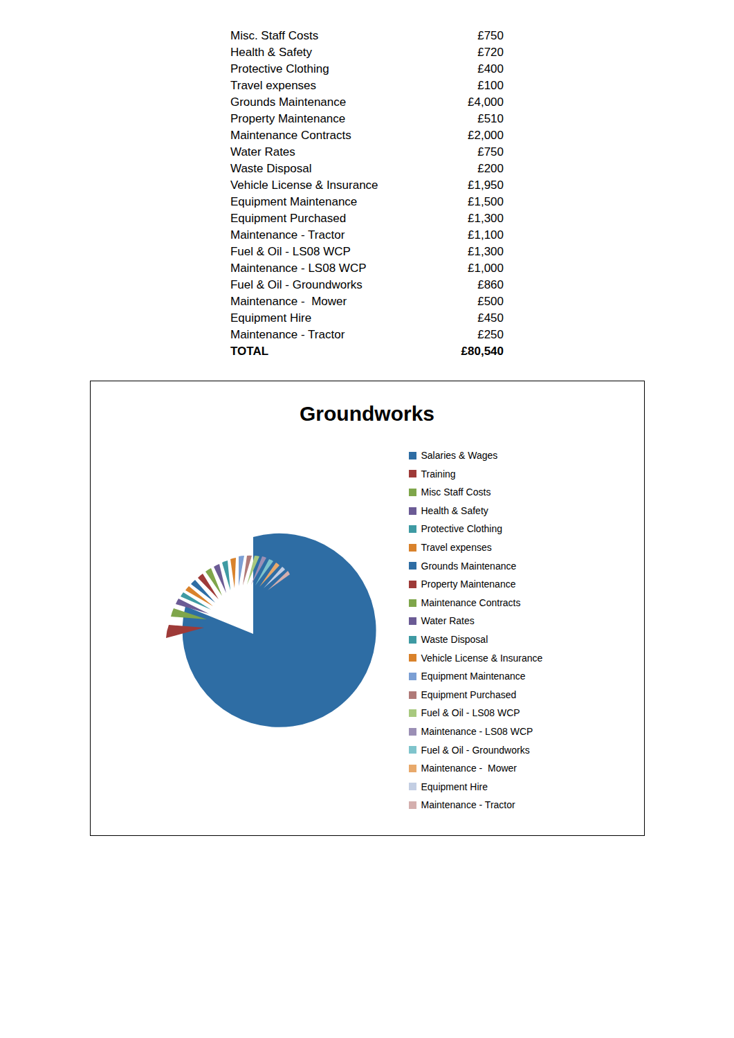| Misc. Staff Costs | £750 |
| Health & Safety | £720 |
| Protective Clothing | £400 |
| Travel expenses | £100 |
| Grounds Maintenance | £4,000 |
| Property Maintenance | £510 |
| Maintenance Contracts | £2,000 |
| Water Rates | £750 |
| Waste Disposal | £200 |
| Vehicle License & Insurance | £1,950 |
| Equipment Maintenance | £1,500 |
| Equipment Purchased | £1,300 |
| Maintenance - Tractor | £1,100 |
| Fuel & Oil - LS08 WCP | £1,300 |
| Maintenance - LS08 WCP | £1,000 |
| Fuel & Oil - Groundworks | £860 |
| Maintenance - Mower | £500 |
| Equipment Hire | £450 |
| Maintenance - Tractor | £250 |
| TOTAL | £80,540 |
Groundworks
Salaries & Wages
Training
Misc Staff Costs
Health & Safety
Protective Clothing
Travel expenses
Grounds Maintenance
Property Maintenance
Maintenance Contracts
Water Rates
Waste Disposal
Vehicle License & Insurance
Equipment Maintenance
Equipment Purchased
Fuel & Oil - LS08 WCP
Maintenance - LS08 WCP
Fuel & Oil - Groundworks
Maintenance - Mower
Equipment Hire
Maintenance - Tractor